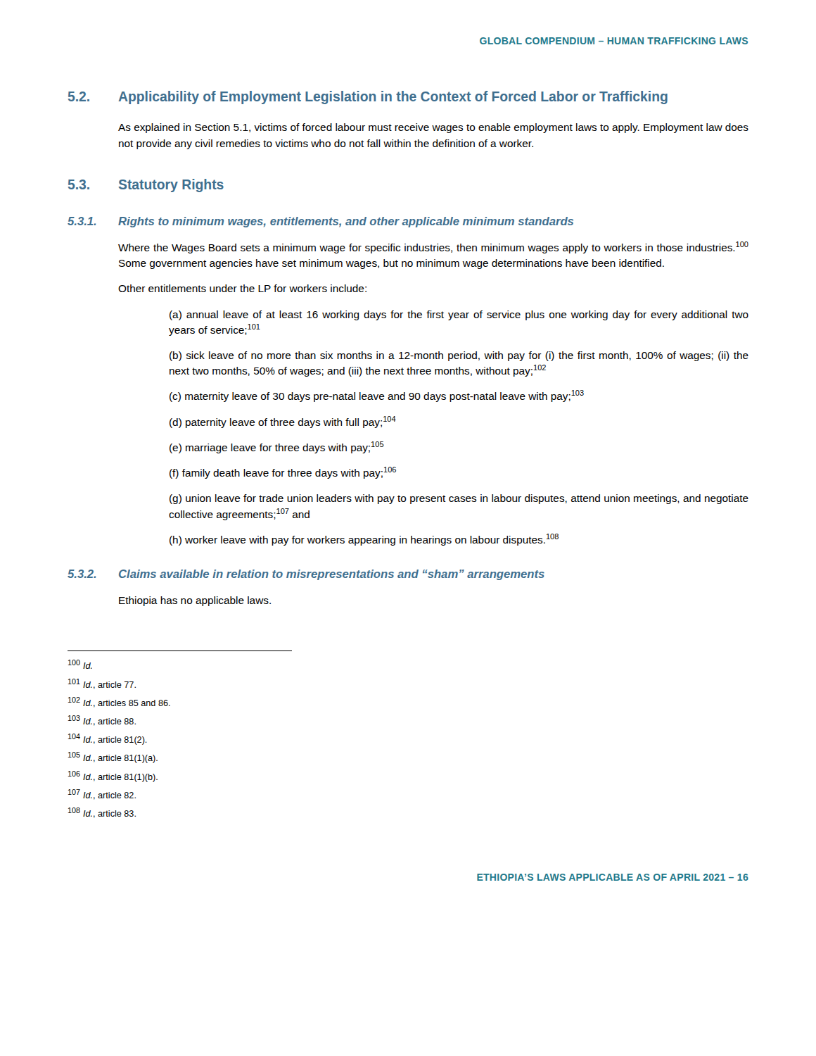GLOBAL COMPENDIUM – HUMAN TRAFFICKING LAWS
5.2. Applicability of Employment Legislation in the Context of Forced Labor or Trafficking
As explained in Section 5.1, victims of forced labour must receive wages to enable employment laws to apply. Employment law does not provide any civil remedies to victims who do not fall within the definition of a worker.
5.3. Statutory Rights
5.3.1. Rights to minimum wages, entitlements, and other applicable minimum standards
Where the Wages Board sets a minimum wage for specific industries, then minimum wages apply to workers in those industries.100 Some government agencies have set minimum wages, but no minimum wage determinations have been identified.
Other entitlements under the LP for workers include:
(a) annual leave of at least 16 working days for the first year of service plus one working day for every additional two years of service;101
(b) sick leave of no more than six months in a 12-month period, with pay for (i) the first month, 100% of wages; (ii) the next two months, 50% of wages; and (iii) the next three months, without pay;102
(c) maternity leave of 30 days pre-natal leave and 90 days post-natal leave with pay;103
(d) paternity leave of three days with full pay;104
(e) marriage leave for three days with pay;105
(f) family death leave for three days with pay;106
(g) union leave for trade union leaders with pay to present cases in labour disputes, attend union meetings, and negotiate collective agreements;107 and
(h) worker leave with pay for workers appearing in hearings on labour disputes.108
5.3.2. Claims available in relation to misrepresentations and “sham” arrangements
Ethiopia has no applicable laws.
100 Id.
101 Id., article 77.
102 Id., articles 85 and 86.
103 Id., article 88.
104 Id., article 81(2).
105 Id., article 81(1)(a).
106 Id., article 81(1)(b).
107 Id., article 82.
108 Id., article 83.
ETHIOPIA’S LAWS APPLICABLE AS OF APRIL 2021 – 16